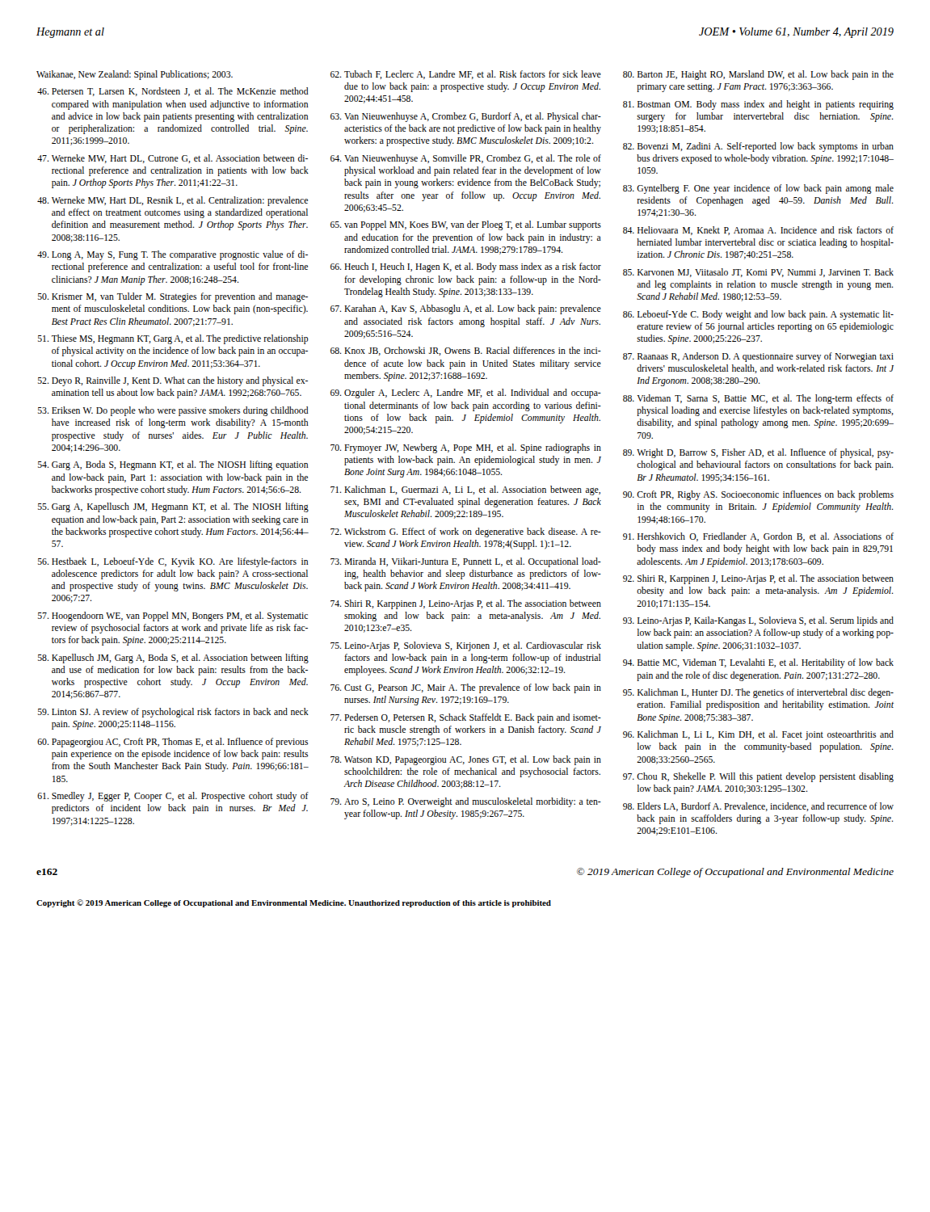Hegmann et al JOEM • Volume 61, Number 4, April 2019
Waikanae, New Zealand: Spinal Publications; 2003.
Petersen T, Larsen K, Nordsteen J, et al. The McKenzie method compared with manipulation when used adjunctive to information and advice in low back pain patients presenting with centralization or peripheralization: a randomized controlled trial. Spine. 2011;36:1999–2010.
Werneke MW, Hart DL, Cutrone G, et al. Association between directional preference and centralization in patients with low back pain. J Orthop Sports Phys Ther. 2011;41:22–31.
Werneke MW, Hart DL, Resnik L, et al. Centralization: prevalence and effect on treatment outcomes using a standardized operational definition and measurement method. J Orthop Sports Phys Ther. 2008;38:116–125.
Long A, May S, Fung T. The comparative prognostic value of directional preference and centralization: a useful tool for front-line clinicians? J Man Manip Ther. 2008;16:248–254.
Krismer M, van Tulder M. Strategies for prevention and management of musculoskeletal conditions. Low back pain (non-specific). Best Pract Res Clin Rheumatol. 2007;21:77–91.
Thiese MS, Hegmann KT, Garg A, et al. The predictive relationship of physical activity on the incidence of low back pain in an occupational cohort. J Occup Environ Med. 2011;53:364–371.
Deyo R, Rainville J, Kent D. What can the history and physical examination tell us about low back pain? JAMA. 1992;268:760–765.
Eriksen W. Do people who were passive smokers during childhood have increased risk of long-term work disability? A 15-month prospective study of nurses' aides. Eur J Public Health. 2004;14:296–300.
Garg A, Boda S, Hegmann KT, et al. The NIOSH lifting equation and low-back pain, Part 1: association with low-back pain in the backworks prospective cohort study. Hum Factors. 2014;56:6–28.
Garg A, Kapellusch JM, Hegmann KT, et al. The NIOSH lifting equation and low-back pain, Part 2: association with seeking care in the backworks prospective cohort study. Hum Factors. 2014;56:44–57.
Hestbaek L, Leboeuf-Yde C, Kyvik KO. Are lifestyle-factors in adolescence predictors for adult low back pain? A cross-sectional and prospective study of young twins. BMC Musculoskelet Dis. 2006;7:27.
Hoogendoorn WE, van Poppel MN, Bongers PM, et al. Systematic review of psychosocial factors at work and private life as risk factors for back pain. Spine. 2000;25:2114–2125.
Kapellusch JM, Garg A, Boda S, et al. Association between lifting and use of medication for low back pain: results from the backworks prospective cohort study. J Occup Environ Med. 2014;56:867–877.
Linton SJ. A review of psychological risk factors in back and neck pain. Spine. 2000;25:1148–1156.
Papageorgiou AC, Croft PR, Thomas E, et al. Influence of previous pain experience on the episode incidence of low back pain: results from the South Manchester Back Pain Study. Pain. 1996;66:181–185.
Smedley J, Egger P, Cooper C, et al. Prospective cohort study of predictors of incident low back pain in nurses. Br Med J. 1997;314:1225–1228.
Tubach F, Leclerc A, Landre MF, et al. Risk factors for sick leave due to low back pain: a prospective study. J Occup Environ Med. 2002;44:451–458.
Van Nieuwenhuyse A, Crombez G, Burdorf A, et al. Physical characteristics of the back are not predictive of low back pain in healthy workers: a prospective study. BMC Musculoskelet Dis. 2009;10:2.
Van Nieuwenhuyse A, Somville PR, Crombez G, et al. The role of physical workload and pain related fear in the development of low back pain in young workers: evidence from the BelCoBack Study; results after one year of follow up. Occup Environ Med. 2006;63:45–52.
van Poppel MN, Koes BW, van der Ploeg T, et al. Lumbar supports and education for the prevention of low back pain in industry: a randomized controlled trial. JAMA. 1998;279:1789–1794.
Heuch I, Heuch I, Hagen K, et al. Body mass index as a risk factor for developing chronic low back pain: a follow-up in the Nord-Trondelag Health Study. Spine. 2013;38:133–139.
Karahan A, Kav S, Abbasoglu A, et al. Low back pain: prevalence and associated risk factors among hospital staff. J Adv Nurs. 2009;65:516–524.
Knox JB, Orchowski JR, Owens B. Racial differences in the incidence of acute low back pain in United States military service members. Spine. 2012;37:1688–1692.
Ozguler A, Leclerc A, Landre MF, et al. Individual and occupational determinants of low back pain according to various definitions of low back pain. J Epidemiol Community Health. 2000;54:215–220.
Frymoyer JW, Newberg A, Pope MH, et al. Spine radiographs in patients with low-back pain. An epidemiological study in men. J Bone Joint Surg Am. 1984;66:1048–1055.
Kalichman L, Guermazi A, Li L, et al. Association between age, sex, BMI and CT-evaluated spinal degeneration features. J Back Musculoskelet Rehabil. 2009;22:189–195.
Wickstrom G. Effect of work on degenerative back disease. A review. Scand J Work Environ Health. 1978;4(Suppl. 1):1–12.
Miranda H, Viikari-Juntura E, Punnett L, et al. Occupational loading, health behavior and sleep disturbance as predictors of low-back pain. Scand J Work Environ Health. 2008;34:411–419.
Shiri R, Karppinen J, Leino-Arjas P, et al. The association between smoking and low back pain: a meta-analysis. Am J Med. 2010;123:e7–e35.
Leino-Arjas P, Solovieva S, Kirjonen J, et al. Cardiovascular risk factors and low-back pain in a long-term follow-up of industrial employees. Scand J Work Environ Health. 2006;32:12–19.
Cust G, Pearson JC, Mair A. The prevalence of low back pain in nurses. Intl Nursing Rev. 1972;19:169–179.
Pedersen O, Petersen R, Schack Staffeldt E. Back pain and isometric back muscle strength of workers in a Danish factory. Scand J Rehabil Med. 1975;7:125–128.
Watson KD, Papageorgiou AC, Jones GT, et al. Low back pain in schoolchildren: the role of mechanical and psychosocial factors. Arch Disease Childhood. 2003;88:12–17.
Aro S, Leino P. Overweight and musculoskeletal morbidity: a ten-year follow-up. Intl J Obesity. 1985;9:267–275.
Barton JE, Haight RO, Marsland DW, et al. Low back pain in the primary care setting. J Fam Pract. 1976;3:363–366.
Bostman OM. Body mass index and height in patients requiring surgery for lumbar intervertebral disc herniation. Spine. 1993;18:851–854.
Bovenzi M, Zadini A. Self-reported low back symptoms in urban bus drivers exposed to whole-body vibration. Spine. 1992;17:1048–1059.
Gyntelberg F. One year incidence of low back pain among male residents of Copenhagen aged 40–59. Danish Med Bull. 1974;21:30–36.
Heliovaara M, Knekt P, Aromaa A. Incidence and risk factors of herniated lumbar intervertebral disc or sciatica leading to hospitalization. J Chronic Dis. 1987;40:251–258.
Karvonen MJ, Viitasalo JT, Komi PV, Nummi J, Jarvinen T. Back and leg complaints in relation to muscle strength in young men. Scand J Rehabil Med. 1980;12:53–59.
Leboeuf-Yde C. Body weight and low back pain. A systematic literature review of 56 journal articles reporting on 65 epidemiologic studies. Spine. 2000;25:226–237.
Raanaas R, Anderson D. A questionnaire survey of Norwegian taxi drivers' musculoskeletal health, and work-related risk factors. Int J Ind Ergonom. 2008;38:280–290.
Videman T, Sarna S, Battie MC, et al. The long-term effects of physical loading and exercise lifestyles on back-related symptoms, disability, and spinal pathology among men. Spine. 1995;20:699–709.
Wright D, Barrow S, Fisher AD, et al. Influence of physical, psychological and behavioural factors on consultations for back pain. Br J Rheumatol. 1995;34:156–161.
Croft PR, Rigby AS. Socioeconomic influences on back problems in the community in Britain. J Epidemiol Community Health. 1994;48:166–170.
Hershkovich O, Friedlander A, Gordon B, et al. Associations of body mass index and body height with low back pain in 829,791 adolescents. Am J Epidemiol. 2013;178:603–609.
Shiri R, Karppinen J, Leino-Arjas P, et al. The association between obesity and low back pain: a meta-analysis. Am J Epidemiol. 2010;171:135–154.
Leino-Arjas P, Kaila-Kangas L, Solovieva S, et al. Serum lipids and low back pain: an association? A follow-up study of a working population sample. Spine. 2006;31:1032–1037.
Battie MC, Videman T, Levalahti E, et al. Heritability of low back pain and the role of disc degeneration. Pain. 2007;131:272–280.
Kalichman L, Hunter DJ. The genetics of intervertebral disc degeneration. Familial predisposition and heritability estimation. Joint Bone Spine. 2008;75:383–387.
Kalichman L, Li L, Kim DH, et al. Facet joint osteoarthritis and low back pain in the community-based population. Spine. 2008;33:2560–2565.
Chou R, Shekelle P. Will this patient develop persistent disabling low back pain? JAMA. 2010;303:1295–1302.
Elders LA, Burdorf A. Prevalence, incidence, and recurrence of low back pain in scaffolders during a 3-year follow-up study. Spine. 2004;29:E101–E106.
e162 © 2019 American College of Occupational and Environmental Medicine
Copyright © 2019 American College of Occupational and Environmental Medicine. Unauthorized reproduction of this article is prohibited